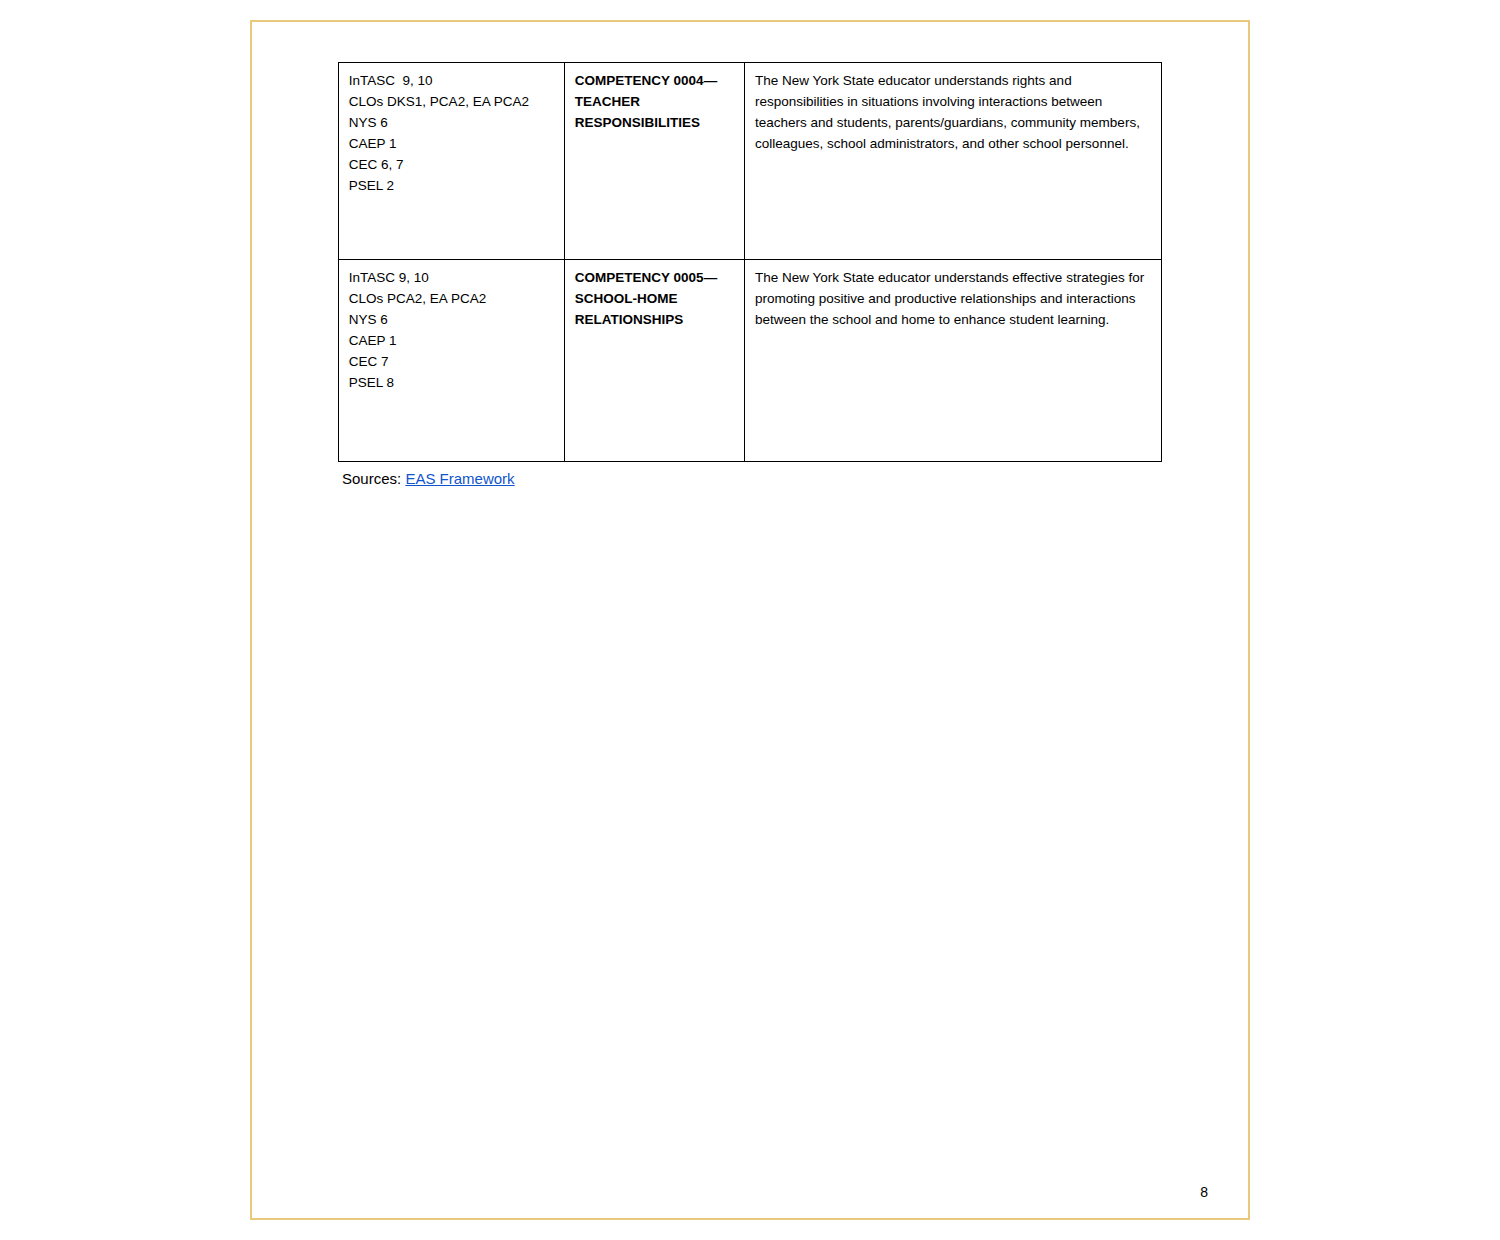| InTASC 9, 10 CLOs DKS1, PCA2, EA PCA2 NYS 6 CAEP 1 CEC 6, 7 PSEL 2 | COMPETENCY 0004—TEACHER RESPONSIBILITIES | The New York State educator understands rights and responsibilities in situations involving interactions between teachers and students, parents/guardians, community members, colleagues, school administrators, and other school personnel. |
| InTASC 9, 10 CLOs PCA2, EA PCA2 NYS 6 CAEP 1 CEC 7 PSEL 8 | COMPETENCY 0005—SCHOOL-HOME RELATIONSHIPS | The New York State educator understands effective strategies for promoting positive and productive relationships and interactions between the school and home to enhance student learning. |
Sources: EAS Framework
8